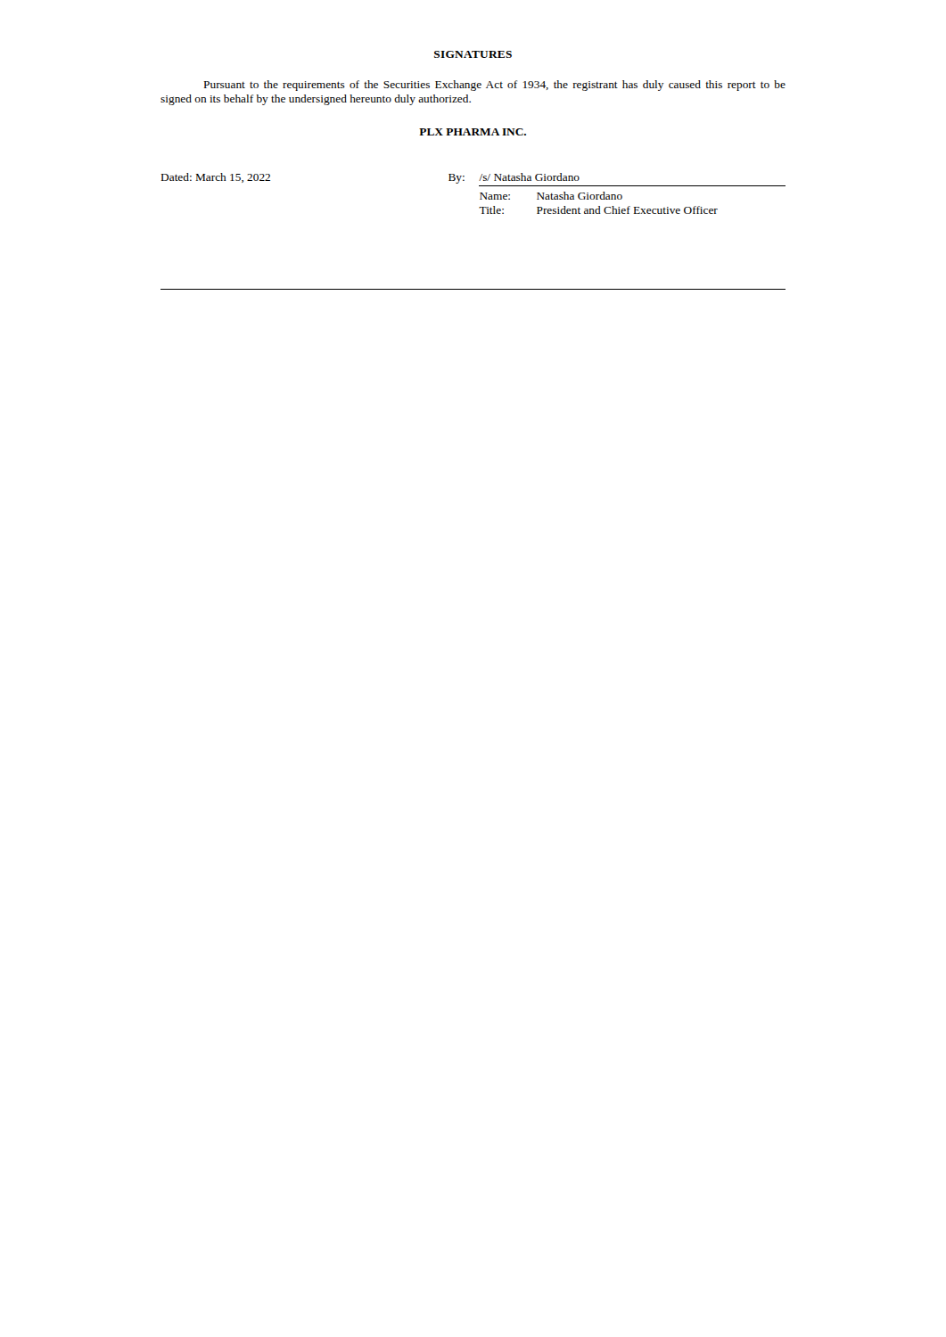SIGNATURES
Pursuant to the requirements of the Securities Exchange Act of 1934, the registrant has duly caused this report to be signed on its behalf by the undersigned hereunto duly authorized.
PLX PHARMA INC.
| Dated: March 15, 2022 | By: | /s/ Natasha Giordano / Name: / Natasha Giordano / / Title: / President and Chief Executive Officer / |